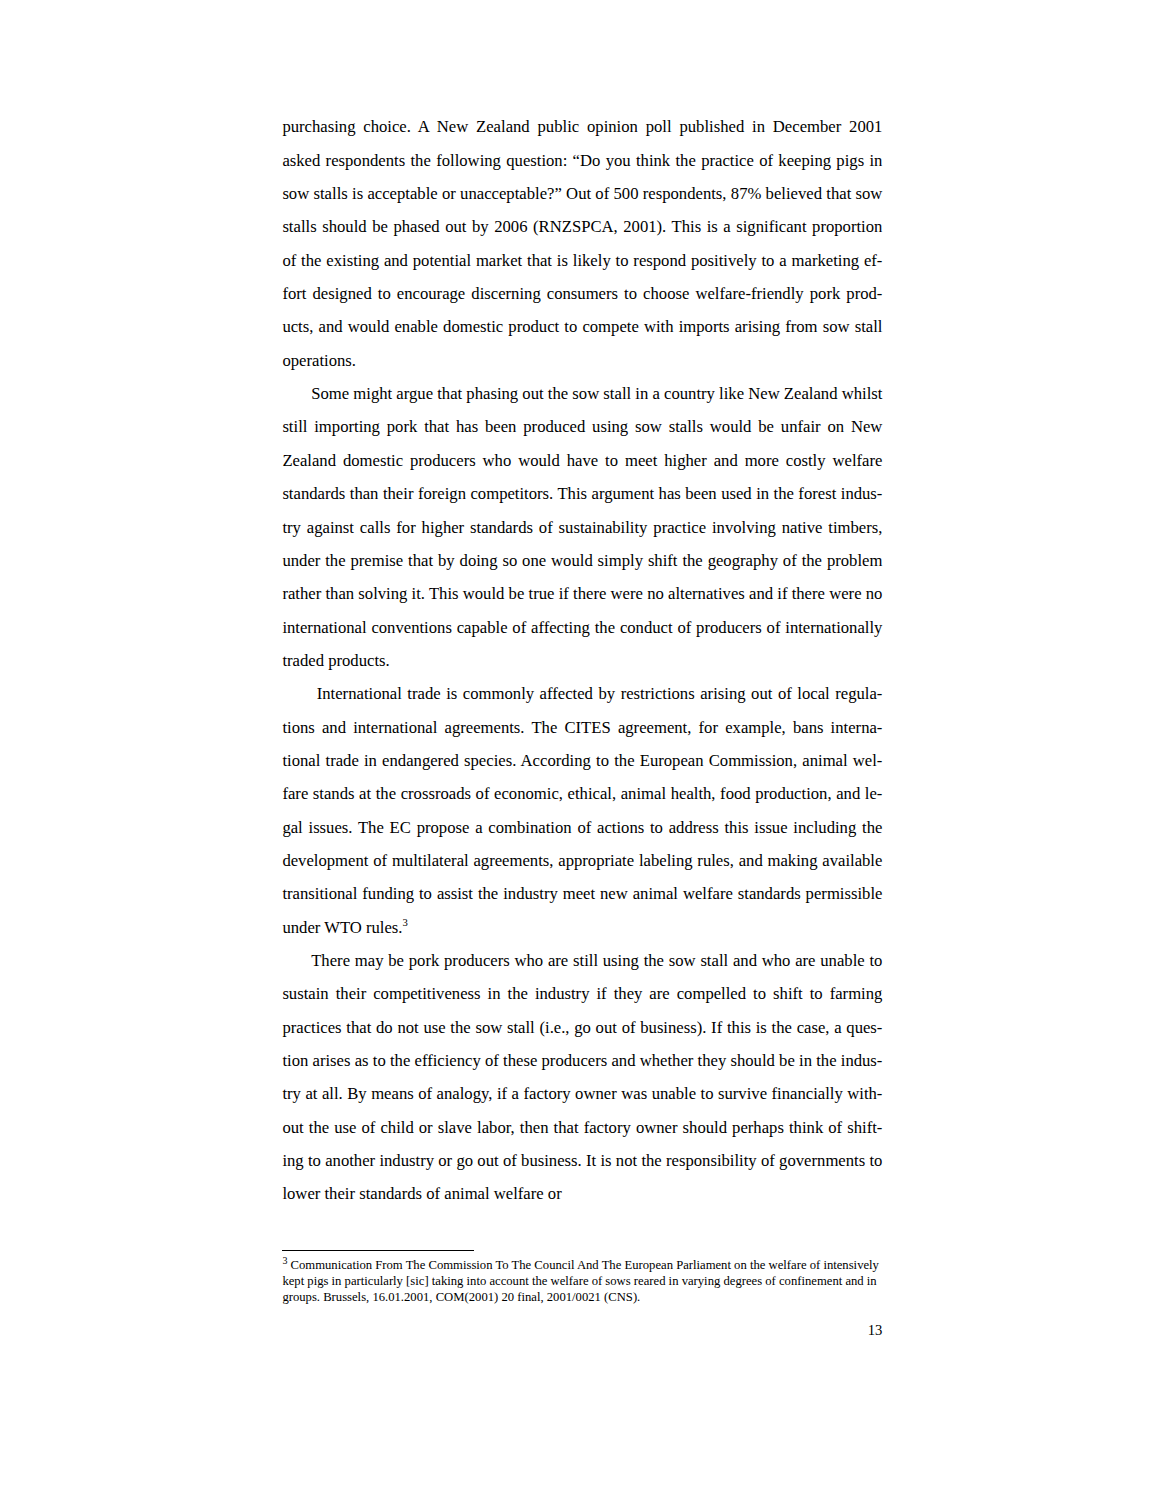purchasing choice. A New Zealand public opinion poll published in December 2001 asked respondents the following question: “Do you think the practice of keeping pigs in sow stalls is acceptable or unacceptable?” Out of 500 respondents, 87% believed that sow stalls should be phased out by 2006 (RNZSPCA, 2001). This is a significant proportion of the existing and potential market that is likely to respond positively to a marketing effort designed to encourage discerning consumers to choose welfare-friendly pork products, and would enable domestic product to compete with imports arising from sow stall operations.
Some might argue that phasing out the sow stall in a country like New Zealand whilst still importing pork that has been produced using sow stalls would be unfair on New Zealand domestic producers who would have to meet higher and more costly welfare standards than their foreign competitors. This argument has been used in the forest industry against calls for higher standards of sustainability practice involving native timbers, under the premise that by doing so one would simply shift the geography of the problem rather than solving it. This would be true if there were no alternatives and if there were no international conventions capable of affecting the conduct of producers of internationally traded products.
International trade is commonly affected by restrictions arising out of local regulations and international agreements. The CITES agreement, for example, bans international trade in endangered species. According to the European Commission, animal welfare stands at the crossroads of economic, ethical, animal health, food production, and legal issues. The EC propose a combination of actions to address this issue including the development of multilateral agreements, appropriate labeling rules, and making available transitional funding to assist the industry meet new animal welfare standards permissible under WTO rules.3
There may be pork producers who are still using the sow stall and who are unable to sustain their competitiveness in the industry if they are compelled to shift to farming practices that do not use the sow stall (i.e., go out of business). If this is the case, a question arises as to the efficiency of these producers and whether they should be in the industry at all. By means of analogy, if a factory owner was unable to survive financially without the use of child or slave labor, then that factory owner should perhaps think of shifting to another industry or go out of business. It is not the responsibility of governments to lower their standards of animal welfare or
3 Communication From The Commission To The Council And The European Parliament on the welfare of intensively kept pigs in particularly [sic] taking into account the welfare of sows reared in varying degrees of confinement and in groups. Brussels, 16.01.2001, COM(2001) 20 final, 2001/0021 (CNS).
13